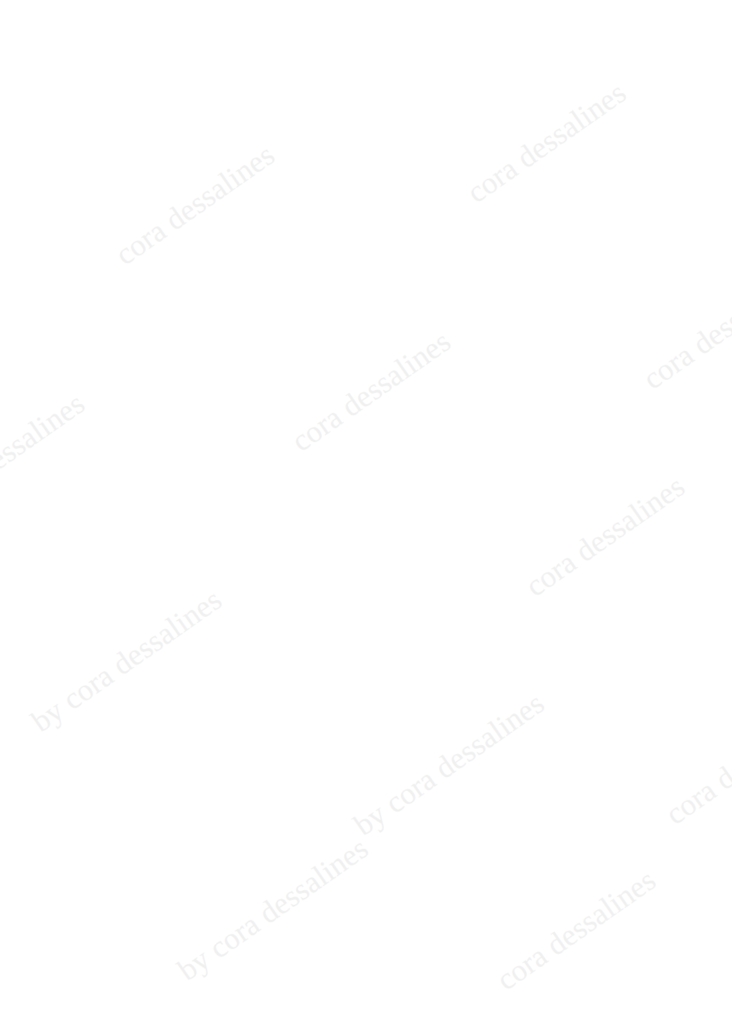cora dessalines cora dessalines by cora dessalines by cora dessalines cora dessalines by cora dessalines cora dessalines cora dessalines cora dessalines cora dessalines cora dess